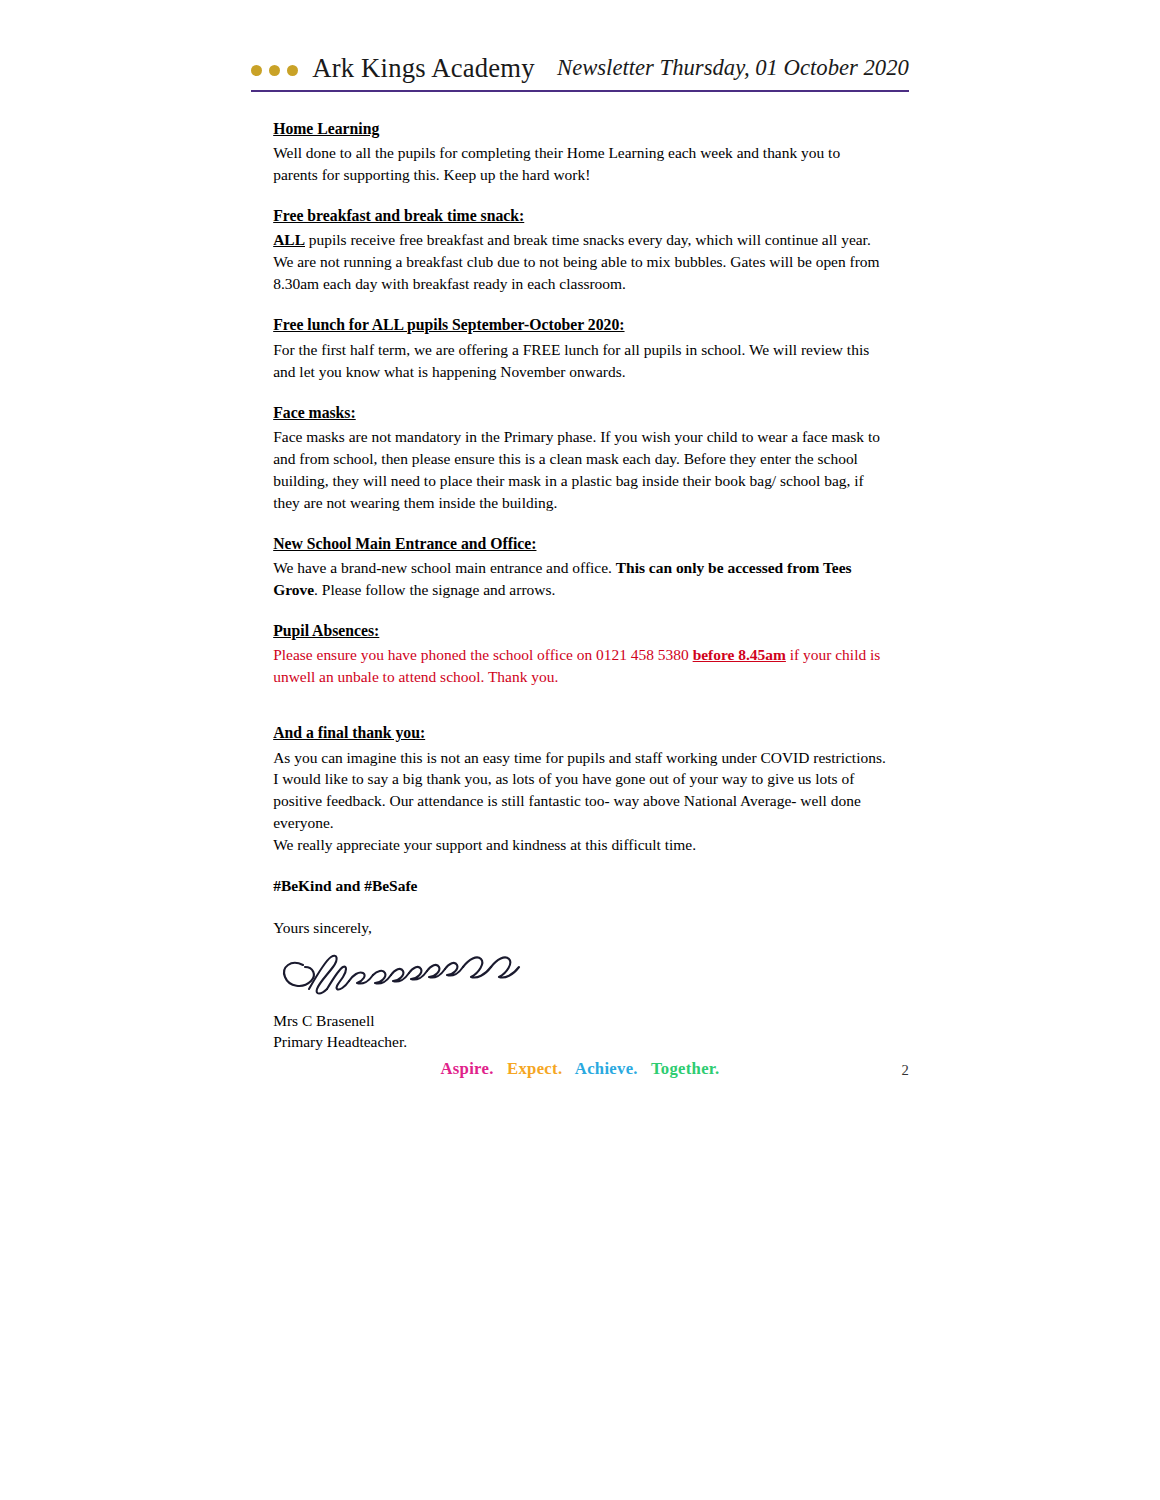Ark Kings Academy
Newsletter Thursday, 01 October 2020
Home Learning
Well done to all the pupils for completing their Home Learning each week and thank you to parents for supporting this. Keep up the hard work!
Free breakfast and break time snack:
ALL pupils receive free breakfast and break time snacks every day, which will continue all year. We are not running a breakfast club due to not being able to mix bubbles. Gates will be open from 8.30am each day with breakfast ready in each classroom.
Free lunch for ALL pupils September-October 2020:
For the first half term, we are offering a FREE lunch for all pupils in school. We will review this and let you know what is happening November onwards.
Face masks:
Face masks are not mandatory in the Primary phase. If you wish your child to wear a face mask to and from school, then please ensure this is a clean mask each day. Before they enter the school building, they will need to place their mask in a plastic bag inside their book bag/ school bag, if they are not wearing them inside the building.
New School Main Entrance and Office:
We have a brand-new school main entrance and office. This can only be accessed from Tees Grove. Please follow the signage and arrows.
Pupil Absences:
Please ensure you have phoned the school office on 0121 458 5380 before 8.45am if your child is unwell an unbale to attend school. Thank you.
And a final thank you:
As you can imagine this is not an easy time for pupils and staff working under COVID restrictions. I would like to say a big thank you, as lots of you have gone out of your way to give us lots of positive feedback. Our attendance is still fantastic too- way above National Average- well done everyone.
We really appreciate your support and kindness at this difficult time.
#BeKind and #BeSafe
Yours sincerely,
Mrs C Brasenell
Primary Headteacher.
Aspire. Expect. Achieve. Together.
2